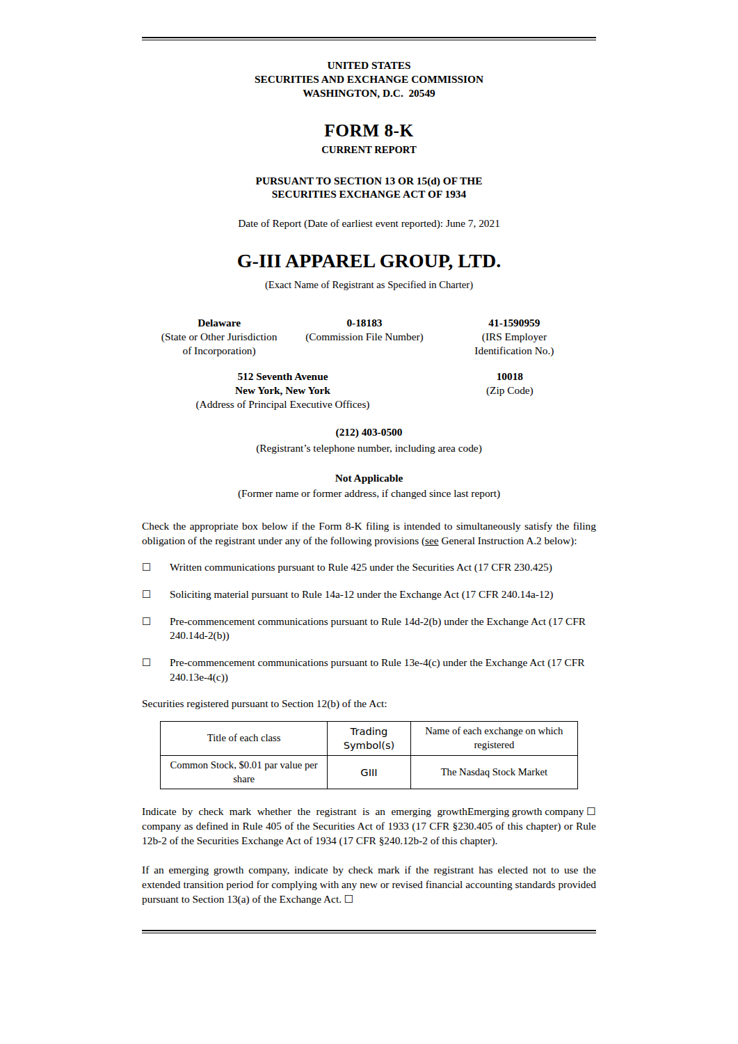UNITED STATES
SECURITIES AND EXCHANGE COMMISSION
WASHINGTON, D.C. 20549
FORM 8-K
CURRENT REPORT
PURSUANT TO SECTION 13 OR 15(d) OF THE
SECURITIES EXCHANGE ACT OF 1934
Date of Report (Date of earliest event reported): June 7, 2021
G-III APPAREL GROUP, LTD.
(Exact Name of Registrant as Specified in Charter)
| Delaware | 0-18183 | 41-1590959 |
| (State or Other Jurisdiction of Incorporation) | (Commission File Number) | (IRS Employer Identification No.) |
| 512 Seventh Avenue New York, New York | 10018 (Zip Code) |
| (Address of Principal Executive Offices) | |
(212) 403-0500
(Registrant’s telephone number, including area code)
Not Applicable
(Former name or former address, if changed since last report)
Check the appropriate box below if the Form 8-K filing is intended to simultaneously satisfy the filing obligation of the registrant under any of the following provisions (see General Instruction A.2 below):
☐
Written communications pursuant to Rule 425 under the Securities Act (17 CFR 230.425)
☐
Soliciting material pursuant to Rule 14a-12 under the Exchange Act (17 CFR 240.14a-12)
☐
Pre-commencement communications pursuant to Rule 14d-2(b) under the Exchange Act (17 CFR 240.14d-2(b))
☐
Pre-commencement communications pursuant to Rule 13e-4(c) under the Exchange Act (17 CFR 240.13e-4(c))
Securities registered pursuant to Section 12(b) of the Act:
| Title of each class | Trading Symbol(s) | Name of each exchange on which registered |
| --- | --- | --- |
| Common Stock, $0.01 par value per share | GIII | The Nasdaq Stock Market |
Emerging growth company ☐ Indicate by check mark whether the registrant is an emerging growth company as defined in Rule 405 of the Securities Act of 1933 (17 CFR §230.405 of this chapter) or Rule 12b-2 of the Securities Exchange Act of 1934 (17 CFR §240.12b-2 of this chapter).
If an emerging growth company, indicate by check mark if the registrant has elected not to use the extended transition period for complying with any new or revised financial accounting standards provided pursuant to Section 13(a) of the Exchange Act. ☐